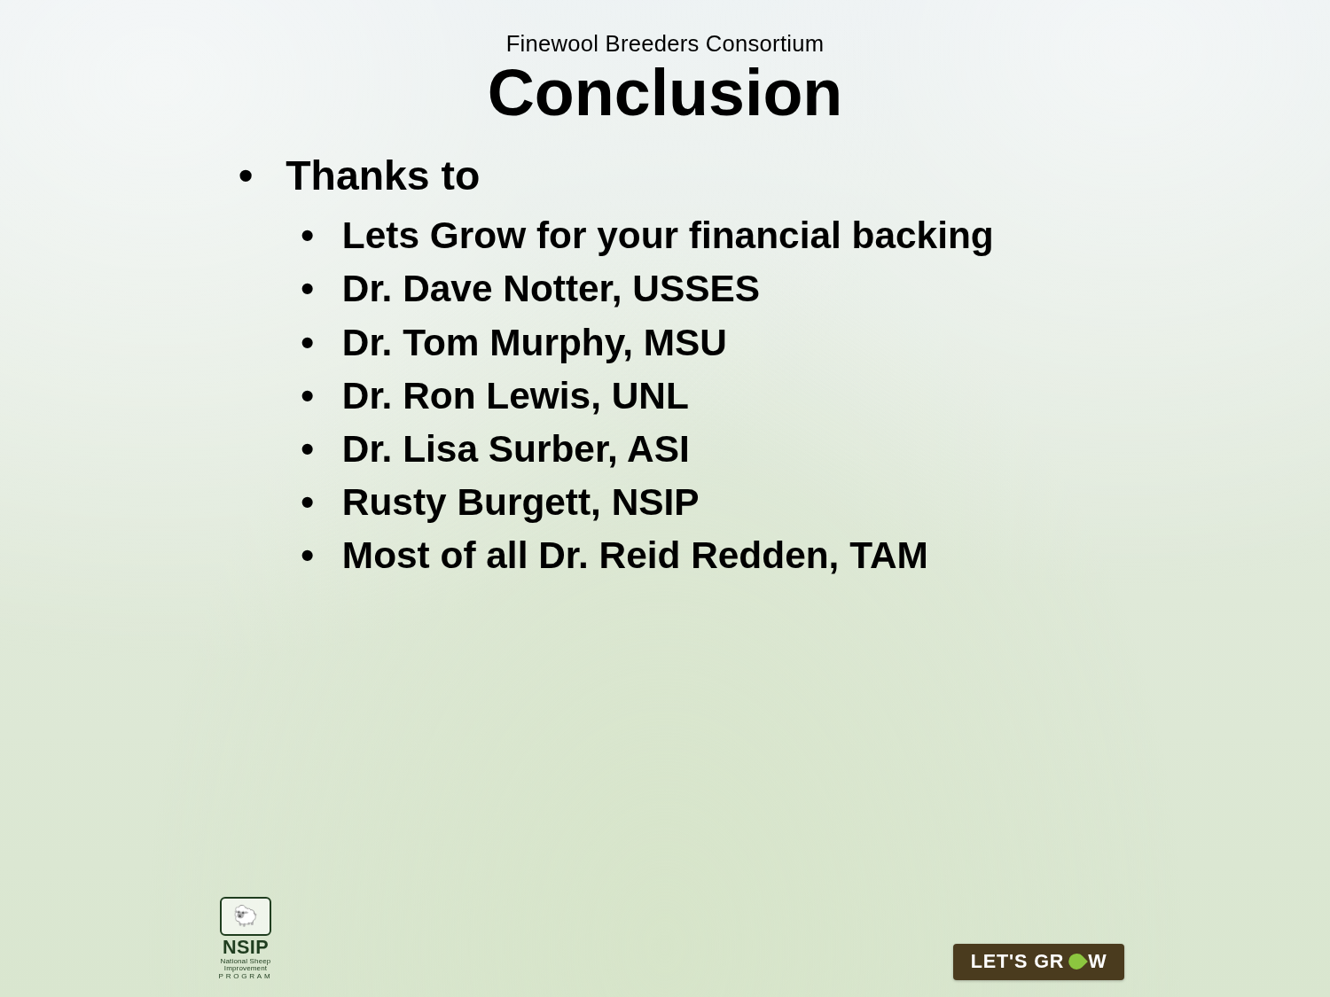Finewool Breeders Consortium
Conclusion
Thanks to
Lets Grow for your financial backing
Dr. Dave Notter, USSES
Dr. Tom Murphy, MSU
Dr. Ron Lewis, UNL
Dr. Lisa Surber, ASI
Rusty Burgett, NSIP
Most of all Dr. Reid Redden, TAM
🐑 NSIP National Sheep Improvement PROGRAM
LET'S GR W